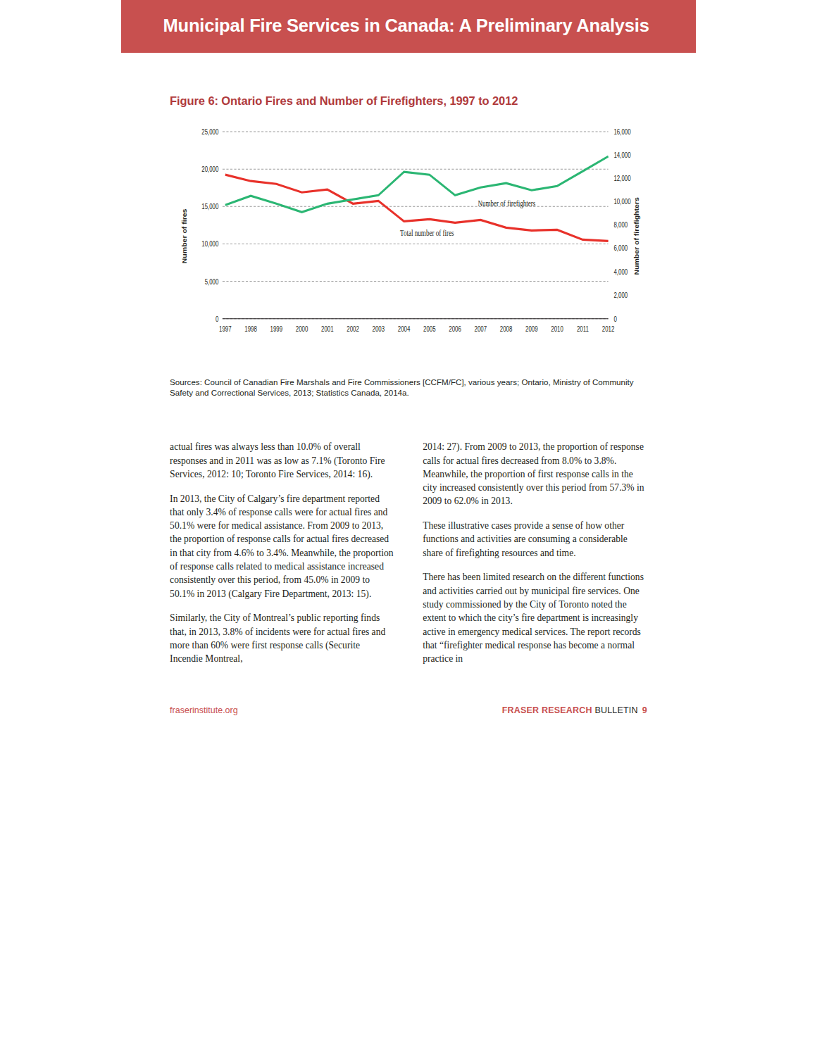Municipal Fire Services in Canada: A Preliminary Analysis
Figure 6: Ontario Fires and Number of Firefighters, 1997 to 2012
25,000 20,000 15,000 10,000 5,000 0 16,000 14,000 12,000 10,000 8,000 6,000 4,000 2,000 0 Number of fires Number of firefighters Number of firefighters Total number of fires 1997 1998 1999 2000 2001 2002 2003 2004 2005 2006 2007 2008 2009 2010 2011 2012
Sources: Council of Canadian Fire Marshals and Fire Commissioners [CCFM/FC], various years; Ontario, Ministry of Community Safety and Correctional Services, 2013; Statistics Canada, 2014a.
actual fires was always less than 10.0% of overall responses and in 2011 was as low as 7.1% (Toronto Fire Services, 2012: 10; Toronto Fire Services, 2014: 16).
In 2013, the City of Calgary’s fire department reported that only 3.4% of response calls were for actual fires and 50.1% were for medical assistance. From 2009 to 2013, the proportion of response calls for actual fires decreased in that city from 4.6% to 3.4%. Meanwhile, the proportion of response calls related to medical assistance increased consistently over this period, from 45.0% in 2009 to 50.1% in 2013 (Calgary Fire Department, 2013: 15).
Similarly, the City of Montreal’s public reporting finds that, in 2013, 3.8% of incidents were for actual fires and more than 60% were first response calls (Securite Incendie Montreal,
2014: 27). From 2009 to 2013, the proportion of response calls for actual fires decreased from 8.0% to 3.8%. Meanwhile, the proportion of first response calls in the city increased consistently over this period from 57.3% in 2009 to 62.0% in 2013.
These illustrative cases provide a sense of how other functions and activities are consuming a considerable share of firefighting resources and time.
There has been limited research on the different functions and activities carried out by municipal fire services. One study commissioned by the City of Toronto noted the extent to which the city’s fire department is increasingly active in emergency medical services. The report records that “firefighter medical response has become a normal practice in
fraserinstitute.org
FRASER RESEARCH BULLETIN 9